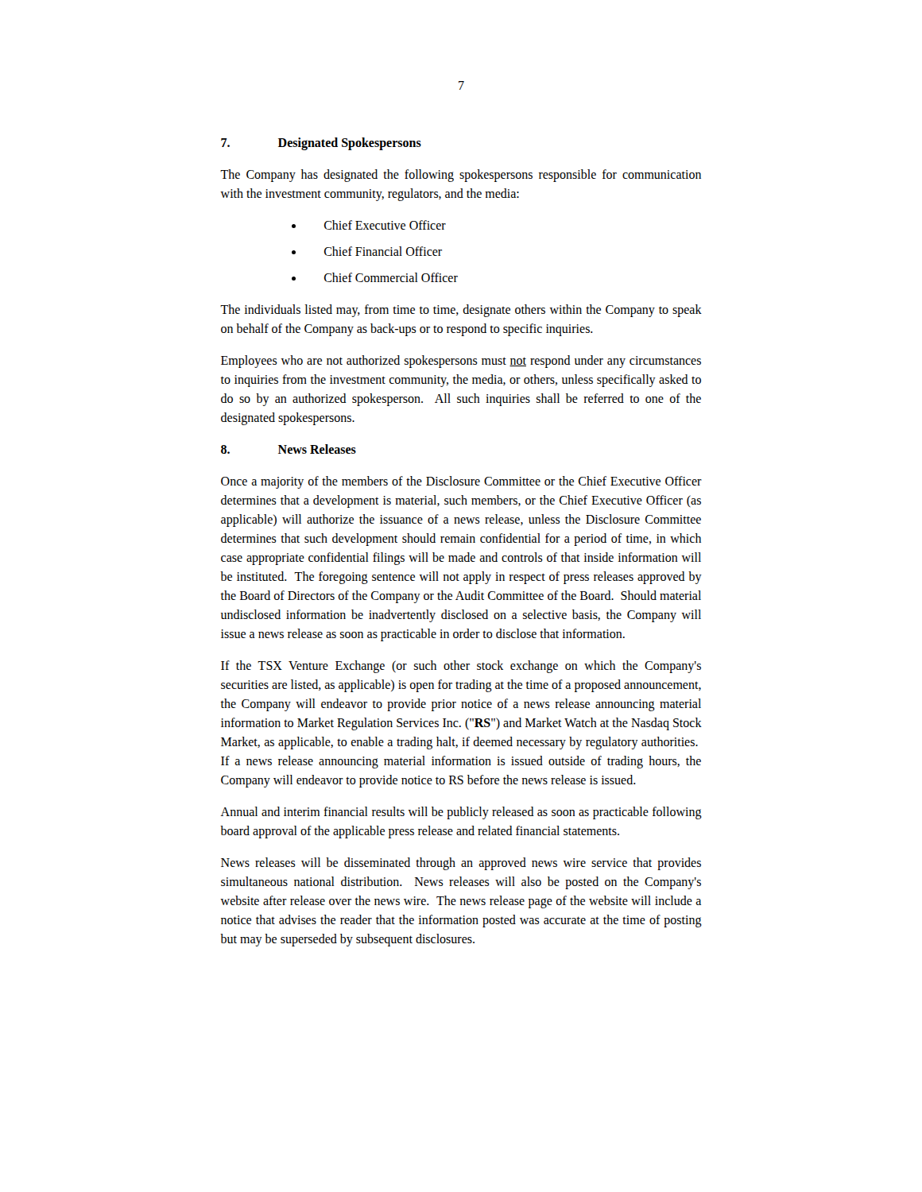7
7. Designated Spokespersons
The Company has designated the following spokespersons responsible for communication with the investment community, regulators, and the media:
Chief Executive Officer
Chief Financial Officer
Chief Commercial Officer
The individuals listed may, from time to time, designate others within the Company to speak on behalf of the Company as back-ups or to respond to specific inquiries.
Employees who are not authorized spokespersons must not respond under any circumstances to inquiries from the investment community, the media, or others, unless specifically asked to do so by an authorized spokesperson. All such inquiries shall be referred to one of the designated spokespersons.
8. News Releases
Once a majority of the members of the Disclosure Committee or the Chief Executive Officer determines that a development is material, such members, or the Chief Executive Officer (as applicable) will authorize the issuance of a news release, unless the Disclosure Committee determines that such development should remain confidential for a period of time, in which case appropriate confidential filings will be made and controls of that inside information will be instituted. The foregoing sentence will not apply in respect of press releases approved by the Board of Directors of the Company or the Audit Committee of the Board. Should material undisclosed information be inadvertently disclosed on a selective basis, the Company will issue a news release as soon as practicable in order to disclose that information.
If the TSX Venture Exchange (or such other stock exchange on which the Company's securities are listed, as applicable) is open for trading at the time of a proposed announcement, the Company will endeavor to provide prior notice of a news release announcing material information to Market Regulation Services Inc. ("RS") and Market Watch at the Nasdaq Stock Market, as applicable, to enable a trading halt, if deemed necessary by regulatory authorities. If a news release announcing material information is issued outside of trading hours, the Company will endeavor to provide notice to RS before the news release is issued.
Annual and interim financial results will be publicly released as soon as practicable following board approval of the applicable press release and related financial statements.
News releases will be disseminated through an approved news wire service that provides simultaneous national distribution. News releases will also be posted on the Company's website after release over the news wire. The news release page of the website will include a notice that advises the reader that the information posted was accurate at the time of posting but may be superseded by subsequent disclosures.